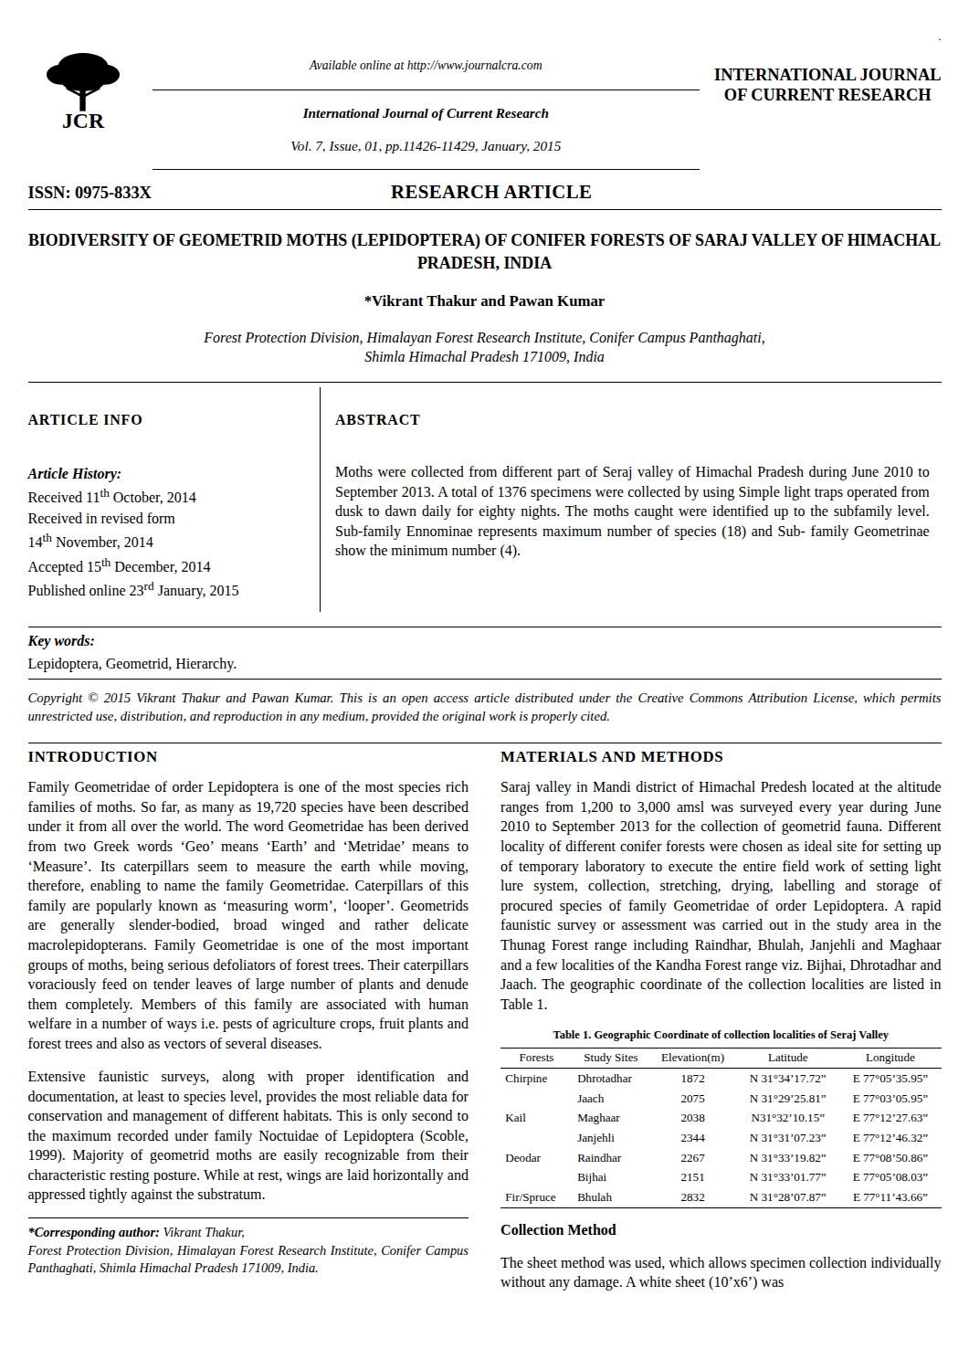.
JCR
Available online at http://www.journalcra.com
International Journal of Current Research
Vol. 7, Issue, 01, pp.11426-11429, January, 2015
INTERNATIONAL JOURNAL
OF CURRENT RESEARCH
ISSN: 0975-833X RESEARCH ARTICLE
BIODIVERSITY OF GEOMETRID MOTHS (LEPIDOPTERA) OF CONIFER FORESTS OF SARAJ VALLEY OF HIMACHAL PRADESH, INDIA
*Vikrant Thakur and Pawan Kumar
Forest Protection Division, Himalayan Forest Research Institute, Conifer Campus Panthaghati,
Shimla Himachal Pradesh 171009, India
| ARTICLE INFO | ABSTRACT |
| Article History: Received 11 th October, 2014 Received in revised form 14 th November, 2014 Accepted 15 th December, 2014 Published online 23 rd January, 2015 | Moths were collected from different part of Seraj valley of Himachal Pradesh during June 2010 to September 2013. A total of 1376 specimens were collected by using Simple light traps operated from dusk to dawn daily for eighty nights. The moths caught were identified up to the subfamily level. Sub-family Ennominae represents maximum number of species (18) and Sub- family Geometrinae show the minimum number (4). |
Key words:
Lepidoptera, Geometrid, Hierarchy.
Copyright © 2015 Vikrant Thakur and Pawan Kumar. This is an open access article distributed under the Creative Commons Attribution License, which permits unrestricted use, distribution, and reproduction in any medium, provided the original work is properly cited.
INTRODUCTION
Family Geometridae of order Lepidoptera is one of the most species rich families of moths. So far, as many as 19,720 species have been described under it from all over the world. The word Geometridae has been derived from two Greek words ‘Geo’ means ‘Earth’ and ‘Metridae’ means to ‘Measure’. Its caterpillars seem to measure the earth while moving, therefore, enabling to name the family Geometridae. Caterpillars of this family are popularly known as ‘measuring worm’, ‘looper’. Geometrids are generally slender-bodied, broad winged and rather delicate macrolepidopterans. Family Geometridae is one of the most important groups of moths, being serious defoliators of forest trees. Their caterpillars voraciously feed on tender leaves of large number of plants and denude them completely. Members of this family are associated with human welfare in a number of ways i.e. pests of agriculture crops, fruit plants and forest trees and also as vectors of several diseases.
Extensive faunistic surveys, along with proper identification and documentation, at least to species level, provides the most reliable data for conservation and management of different habitats. This is only second to the maximum recorded under family Noctuidae of Lepidoptera (Scoble, 1999). Majority of geometrid moths are easily recognizable from their characteristic resting posture. While at rest, wings are laid horizontally and appressed tightly against the substratum.
*Corresponding author: Vikrant Thakur,
Forest Protection Division, Himalayan Forest Research Institute, Conifer Campus Panthaghati, Shimla Himachal Pradesh 171009, India.
MATERIALS AND METHODS
Saraj valley in Mandi district of Himachal Predesh located at the altitude ranges from 1,200 to 3,000 amsl was surveyed every year during June 2010 to September 2013 for the collection of geometrid fauna. Different locality of different conifer forests were chosen as ideal site for setting up of temporary laboratory to execute the entire field work of setting light lure system, collection, stretching, drying, labelling and storage of procured species of family Geometridae of order Lepidoptera. A rapid faunistic survey or assessment was carried out in the study area in the Thunag Forest range including Raindhar, Bhulah, Janjehli and Maghaar and a few localities of the Kandha Forest range viz. Bijhai, Dhrotadhar and Jaach. The geographic coordinate of the collection localities are listed in Table 1.
Table 1. Geographic Coordinate of collection localities of Seraj Valley
| Forests | Study Sites | Elevation(m) | Latitude | Longitude |
| --- | --- | --- | --- | --- |
| Chirpine | Dhrotadhar | 1872 | N 31°34’17.72” | E 77°05’35.95” |
| | Jaach | 2075 | N 31°29’25.81” | E 77°03’05.95” |
| Kail | Maghaar | 2038 | N31°32’10.15” | E 77°12’27.63” |
| | Janjehli | 2344 | N 31°31’07.23” | E 77°12’46.32” |
| Deodar | Raindhar | 2267 | N 31°33’19.82” | E 77°08’50.86” |
| | Bijhai | 2151 | N 31°33’01.77” | E 77°05’08.03” |
| Fir/Spruce | Bhulah | 2832 | N 31°28’07.87” | E 77°11’43.66” |
Collection Method
The sheet method was used, which allows specimen collection individually without any damage. A white sheet (10’x6’) was